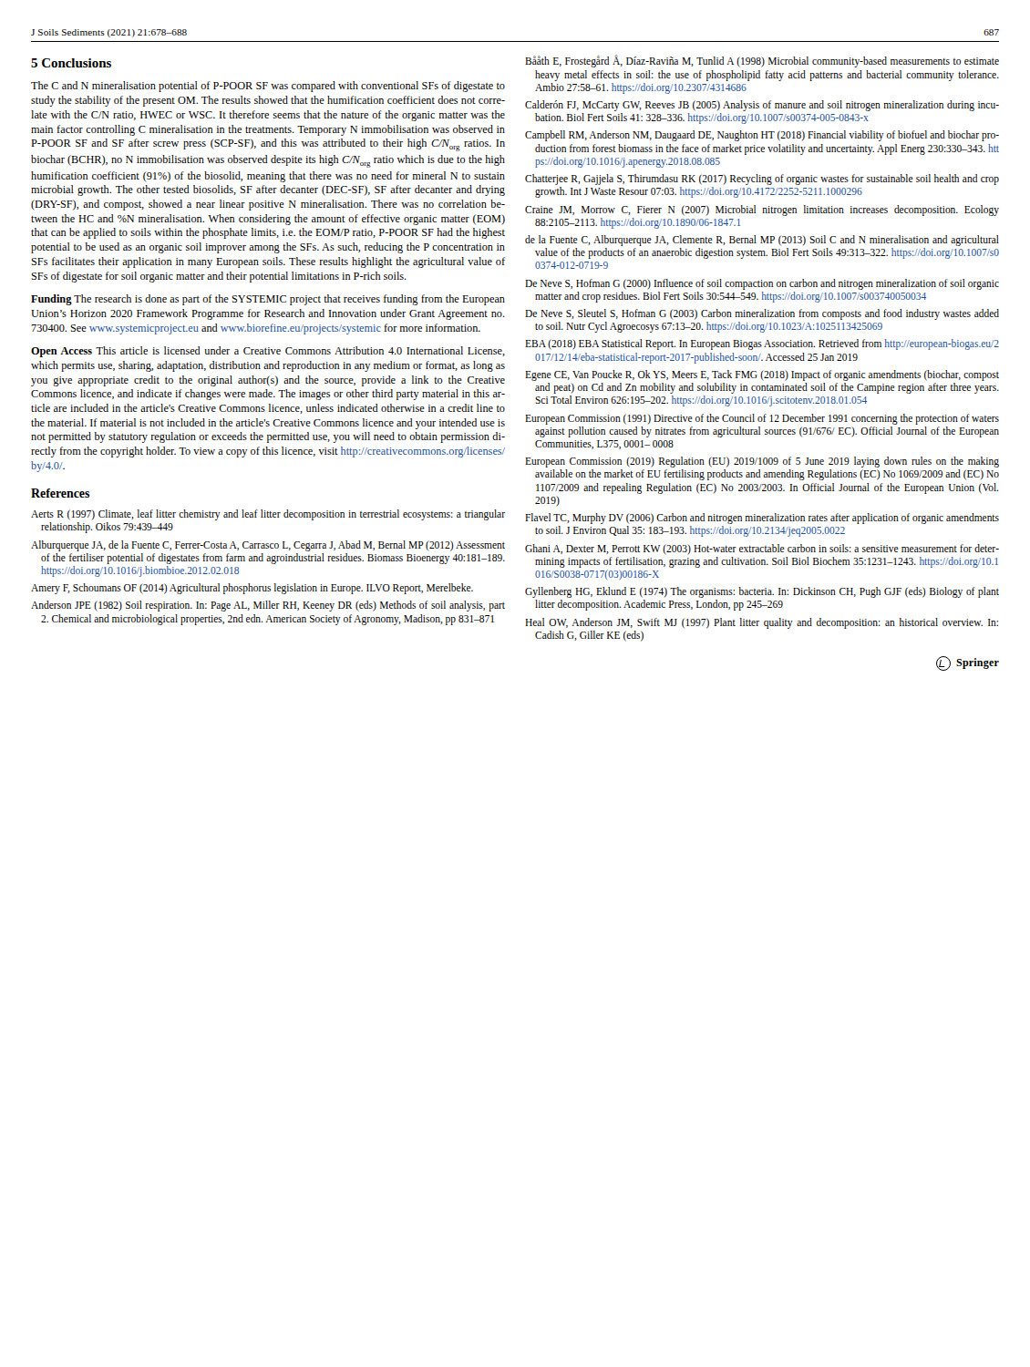J Soils Sediments (2021) 21:678–688 687
5 Conclusions
The C and N mineralisation potential of P-POOR SF was compared with conventional SFs of digestate to study the stability of the present OM. The results showed that the humification coefficient does not correlate with the C/N ratio, HWEC or WSC. It therefore seems that the nature of the organic matter was the main factor controlling C mineralisation in the treatments. Temporary N immobilisation was observed in P-POOR SF and SF after screw press (SCP-SF), and this was attributed to their high C/Norg ratios. In biochar (BCHR), no N immobilisation was observed despite its high C/Norg ratio which is due to the high humification coefficient (91%) of the biosolid, meaning that there was no need for mineral N to sustain microbial growth. The other tested biosolids, SF after decanter (DEC-SF), SF after decanter and drying (DRY-SF), and compost, showed a near linear positive N mineralisation. There was no correlation between the HC and %N mineralisation. When considering the amount of effective organic matter (EOM) that can be applied to soils within the phosphate limits, i.e. the EOM/P ratio, P-POOR SF had the highest potential to be used as an organic soil improver among the SFs. As such, reducing the P concentration in SFs facilitates their application in many European soils. These results highlight the agricultural value of SFs of digestate for soil organic matter and their potential limitations in P-rich soils.
Funding The research is done as part of the SYSTEMIC project that receives funding from the European Union’s Horizon 2020 Framework Programme for Research and Innovation under Grant Agreement no. 730400. See www.systemicproject.eu and www.biorefine.eu/projects/systemic for more information.
Open Access This article is licensed under a Creative Commons Attribution 4.0 International License, which permits use, sharing, adaptation, distribution and reproduction in any medium or format, as long as you give appropriate credit to the original author(s) and the source, provide a link to the Creative Commons licence, and indicate if changes were made. The images or other third party material in this article are included in the article's Creative Commons licence, unless indicated otherwise in a credit line to the material. If material is not included in the article's Creative Commons licence and your intended use is not permitted by statutory regulation or exceeds the permitted use, you will need to obtain permission directly from the copyright holder. To view a copy of this licence, visit http://creativecommons.org/licenses/by/4.0/.
References
Aerts R (1997) Climate, leaf litter chemistry and leaf litter decomposition in terrestrial ecosystems: a triangular relationship. Oikos 79:439–449
Alburquerque JA, de la Fuente C, Ferrer-Costa A, Carrasco L, Cegarra J, Abad M, Bernal MP (2012) Assessment of the fertiliser potential of digestates from farm and agroindustrial residues. Biomass Bioenergy 40:181–189. https://doi.org/10.1016/j.biombioe.2012.02.018
Amery F, Schoumans OF (2014) Agricultural phosphorus legislation in Europe. ILVO Report, Merelbeke.
Anderson JPE (1982) Soil respiration. In: Page AL, Miller RH, Keeney DR (eds) Methods of soil analysis, part 2. Chemical and microbiological properties, 2nd edn. American Society of Agronomy, Madison, pp 831–871
Bååth E, Frostegård Å, Díaz-Raviña M, Tunlid A (1998) Microbial community-based measurements to estimate heavy metal effects in soil: the use of phospholipid fatty acid patterns and bacterial community tolerance. Ambio 27:58–61. https://doi.org/10.2307/4314686
Calderón FJ, McCarty GW, Reeves JB (2005) Analysis of manure and soil nitrogen mineralization during incubation. Biol Fert Soils 41: 328–336. https://doi.org/10.1007/s00374-005-0843-x
Campbell RM, Anderson NM, Daugaard DE, Naughton HT (2018) Financial viability of biofuel and biochar production from forest biomass in the face of market price volatility and uncertainty. Appl Energ 230:330–343. https://doi.org/10.1016/j.apenergy.2018.08.085
Chatterjee R, Gajjela S, Thirumdasu RK (2017) Recycling of organic wastes for sustainable soil health and crop growth. Int J Waste Resour 07:03. https://doi.org/10.4172/2252-5211.1000296
Craine JM, Morrow C, Fierer N (2007) Microbial nitrogen limitation increases decomposition. Ecology 88:2105–2113. https://doi.org/10.1890/06-1847.1
de la Fuente C, Alburquerque JA, Clemente R, Bernal MP (2013) Soil C and N mineralisation and agricultural value of the products of an anaerobic digestion system. Biol Fert Soils 49:313–322. https://doi.org/10.1007/s00374-012-0719-9
De Neve S, Hofman G (2000) Influence of soil compaction on carbon and nitrogen mineralization of soil organic matter and crop residues. Biol Fert Soils 30:544–549. https://doi.org/10.1007/s003740050034
De Neve S, Sleutel S, Hofman G (2003) Carbon mineralization from composts and food industry wastes added to soil. Nutr Cycl Agroecosys 67:13–20. https://doi.org/10.1023/A:1025113425069
EBA (2018) EBA Statistical Report. In European Biogas Association. Retrieved from http://european-biogas.eu/2017/12/14/eba-statistical-report-2017-published-soon/. Accessed 25 Jan 2019
Egene CE, Van Poucke R, Ok YS, Meers E, Tack FMG (2018) Impact of organic amendments (biochar, compost and peat) on Cd and Zn mobility and solubility in contaminated soil of the Campine region after three years. Sci Total Environ 626:195–202. https://doi.org/10.1016/j.scitotenv.2018.01.054
European Commission (1991) Directive of the Council of 12 December 1991 concerning the protection of waters against pollution caused by nitrates from agricultural sources (91/676/ EC). Official Journal of the European Communities, L375, 0001– 0008
European Commission (2019) Regulation (EU) 2019/1009 of 5 June 2019 laying down rules on the making available on the market of EU fertilising products and amending Regulations (EC) No 1069/2009 and (EC) No 1107/2009 and repealing Regulation (EC) No 2003/2003. In Official Journal of the European Union (Vol. 2019)
Flavel TC, Murphy DV (2006) Carbon and nitrogen mineralization rates after application of organic amendments to soil. J Environ Qual 35: 183–193. https://doi.org/10.2134/jeq2005.0022
Ghani A, Dexter M, Perrott KW (2003) Hot-water extractable carbon in soils: a sensitive measurement for determining impacts of fertilisation, grazing and cultivation. Soil Biol Biochem 35:1231–1243. https://doi.org/10.1016/S0038-0717(03)00186-X
Gyllenberg HG, Eklund E (1974) The organisms: bacteria. In: Dickinson CH, Pugh GJF (eds) Biology of plant litter decomposition. Academic Press, London, pp 245–269
Heal OW, Anderson JM, Swift MJ (1997) Plant litter quality and decomposition: an historical overview. In: Cadish G, Giller KE (eds)
Springer